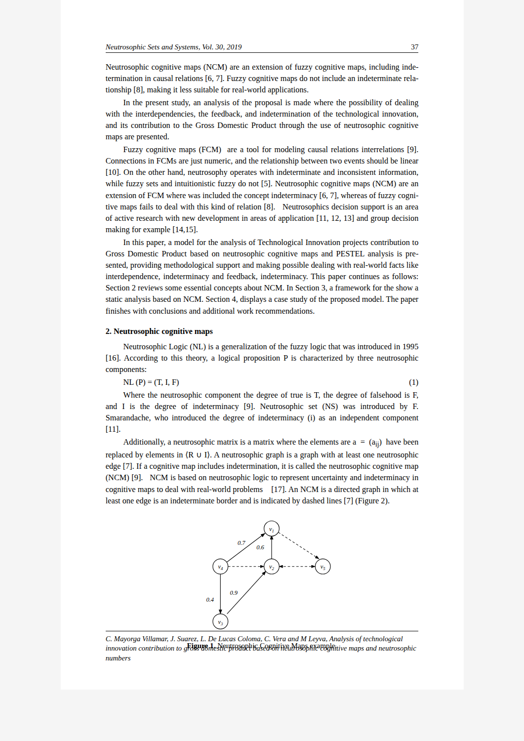Neutrosophic Sets and Systems, Vol. 30, 2019 37
Neutrosophic cognitive maps (NCM) are an extension of fuzzy cognitive maps, including indetermination in causal relations [6, 7]. Fuzzy cognitive maps do not include an indeterminate relationship [8], making it less suitable for real-world applications.
In the present study, an analysis of the proposal is made where the possibility of dealing with the interdependencies, the feedback, and indetermination of the technological innovation, and its contribution to the Gross Domestic Product through the use of neutrosophic cognitive maps are presented.
Fuzzy cognitive maps (FCM) are a tool for modeling causal relations interrelations [9]. Connections in FCMs are just numeric, and the relationship between two events should be linear [10]. On the other hand, neutrosophy operates with indeterminate and inconsistent information, while fuzzy sets and intuitionistic fuzzy do not [5]. Neutrosophic cognitive maps (NCM) are an extension of FCM where was included the concept indeterminacy [6, 7], whereas of fuzzy cognitive maps fails to deal with this kind of relation [8]. Neutrosophics decision support is an area of active research with new development in areas of application [11, 12, 13] and group decision making for example [14,15].
In this paper, a model for the analysis of Technological Innovation projects contribution to Gross Domestic Product based on neutrosophic cognitive maps and PESTEL analysis is presented, providing methodological support and making possible dealing with real-world facts like interdependence, indeterminacy and feedback, indeterminacy. This paper continues as follows: Section 2 reviews some essential concepts about NCM. In Section 3, a framework for the show a static analysis based on NCM. Section 4, displays a case study of the proposed model. The paper finishes with conclusions and additional work recommendations.
2. Neutrosophic cognitive maps
Neutrosophic Logic (NL) is a generalization of the fuzzy logic that was introduced in 1995 [16]. According to this theory, a logical proposition P is characterized by three neutrosophic components:
NL (P) = (T, I, F) (1)
Where the neutrosophic component the degree of true is T, the degree of falsehood is F, and I is the degree of indeterminacy [9]. Neutrosophic set (NS) was introduced by F. Smarandache, who introduced the degree of indeterminacy (i) as an independent component [11].
Additionally, a neutrosophic matrix is a matrix where the elements are a = (aij) have been replaced by elements in ⟨R ∪ I⟩. A neutrosophic graph is a graph with at least one neutrosophic edge [7]. If a cognitive map includes indetermination, it is called the neutrosophic cognitive map (NCM) [9]. NCM is based on neutrosophic logic to represent uncertainty and indeterminacy in cognitive maps to deal with real-world problems [17]. An NCM is a directed graph in which at least one edge is an indeterminate border and is indicated by dashed lines [7] (Figure 2).
v1 v2 v3 v4 v5 0.7 0.6 0.4 0.9
Figure 1. Neutrosophic Cognitive Maps example.
C. Mayorga Villamar, J. Suarez, L. De Lucas Coloma, C. Vera and M Leyva, Analysis of technological innovation contribution to gross domestic product based on neutrosophic cognitive maps and neutrosophic numbers